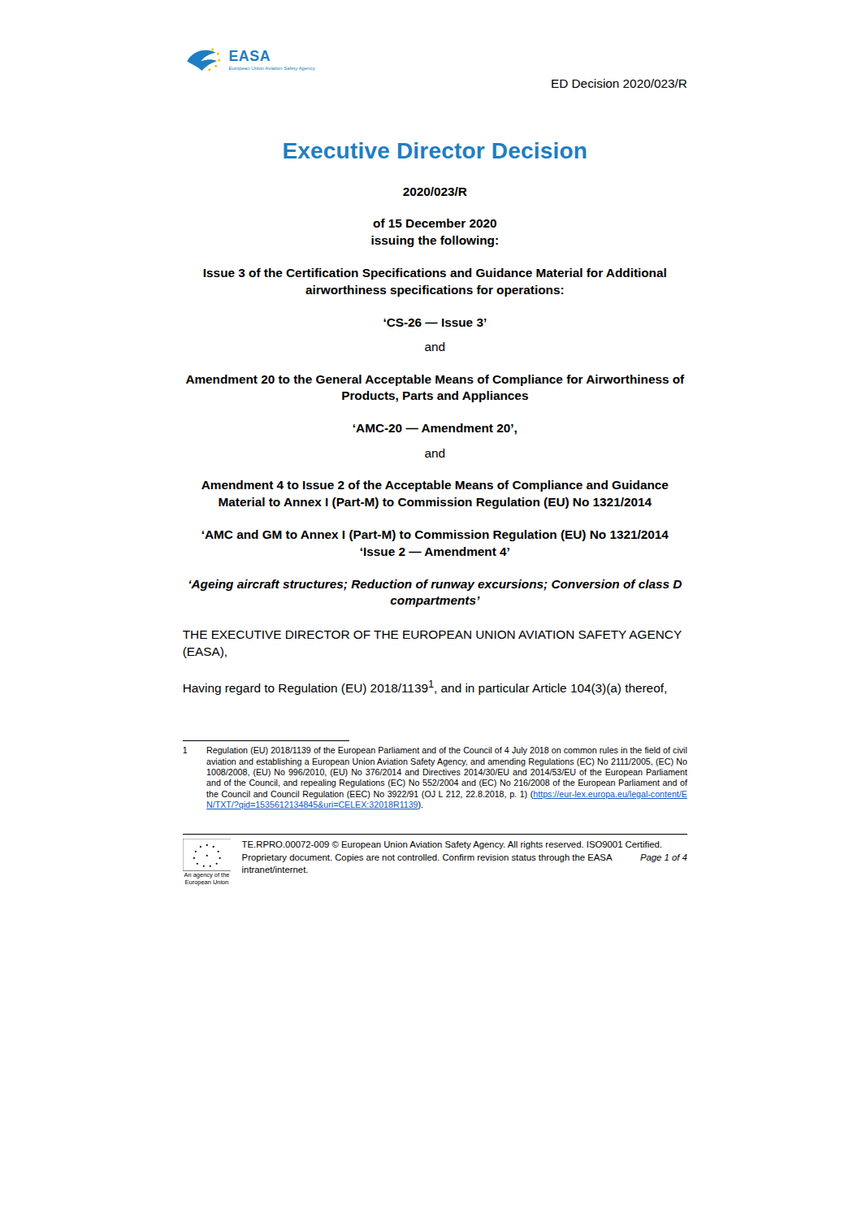EASA European Union Aviation Safety Agency
ED Decision 2020/023/R
Executive Director Decision
2020/023/R
of 15 December 2020
issuing the following:
Issue 3 of the Certification Specifications and Guidance Material for Additional airworthiness specifications for operations:
‘CS-26 — Issue 3’
and
Amendment 20 to the General Acceptable Means of Compliance for Airworthiness of Products, Parts and Appliances
‘AMC-20 — Amendment 20’,
and
Amendment 4 to Issue 2 of the Acceptable Means of Compliance and Guidance Material to Annex I (Part-M) to Commission Regulation (EU) No 1321/2014
‘AMC and GM to Annex I (Part-M) to Commission Regulation (EU) No 1321/2014
‘Issue 2 — Amendment 4’
‘Ageing aircraft structures; Reduction of runway excursions; Conversion of class D compartments’
THE EXECUTIVE DIRECTOR OF THE EUROPEAN UNION AVIATION SAFETY AGENCY (EASA),
Having regard to Regulation (EU) 2018/11391, and in particular Article 104(3)(a) thereof,
1
Regulation (EU) 2018/1139 of the European Parliament and of the Council of 4 July 2018 on common rules in the field of civil aviation and establishing a European Union Aviation Safety Agency, and amending Regulations (EC) No 2111/2005, (EC) No 1008/2008, (EU) No 996/2010, (EU) No 376/2014 and Directives 2014/30/EU and 2014/53/EU of the European Parliament and of the Council, and repealing Regulations (EC) No 552/2004 and (EC) No 216/2008 of the European Parliament and of the Council and Council Regulation (EEC) No 3922/91 (OJ L 212, 22.8.2018, p. 1) (https://eur-lex.europa.eu/legal-content/EN/TXT/?qid=1535612134845&uri=CELEX:32018R1139).
An agency of the European Union
TE.RPRO.00072-009 © European Union Aviation Safety Agency. All rights reserved. ISO9001 Certified.
Proprietary document. Copies are not controlled. Confirm revision status through the EASA intranet/internet. Page 1 of 4